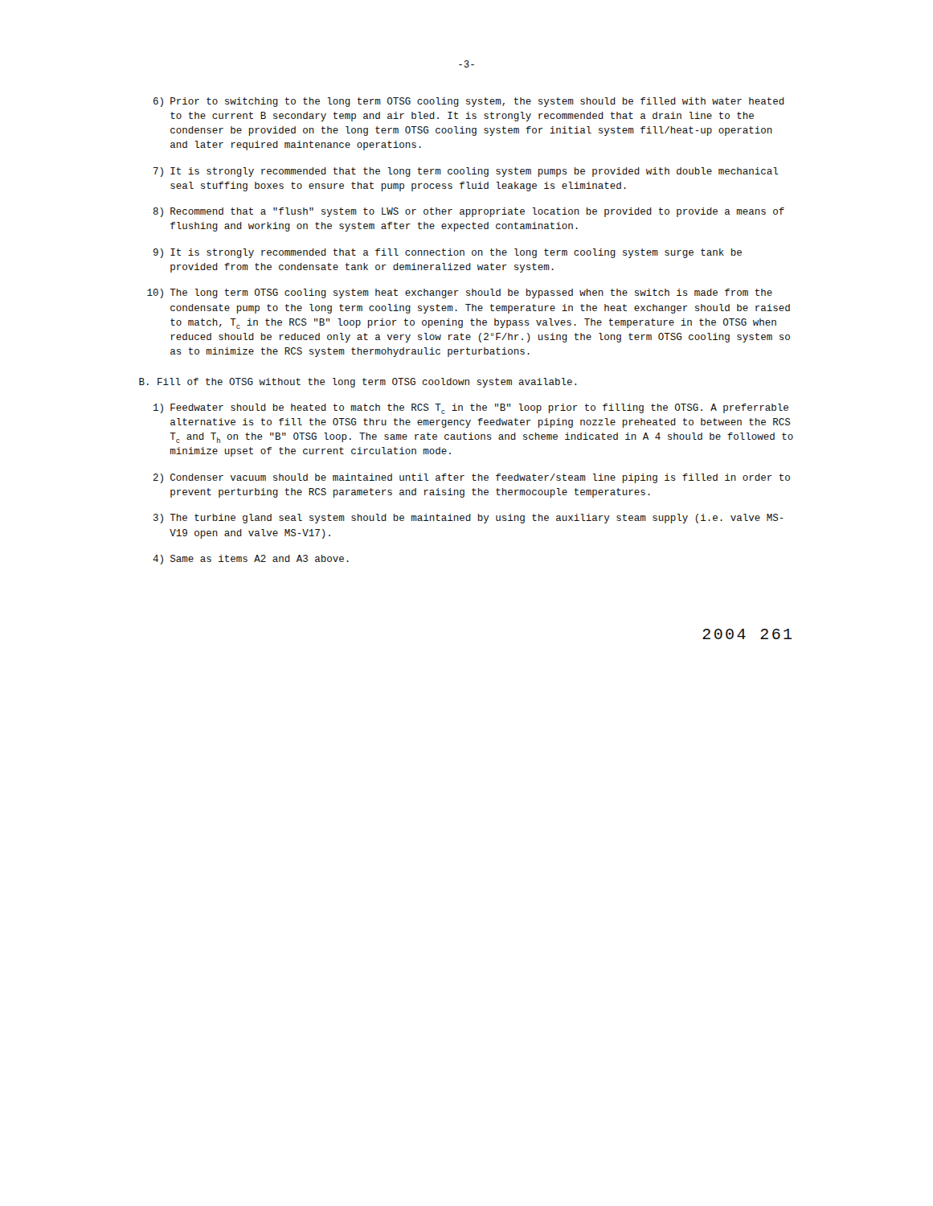-3-
6) Prior to switching to the long term OTSG cooling system, the system should be filled with water heated to the current B secondary temp and air bled. It is strongly recommended that a drain line to the condenser be provided on the long term OTSG cooling system for initial system fill/heat-up operation and later required maintenance operations.
7) It is strongly recommended that the long term cooling system pumps be provided with double mechanical seal stuffing boxes to ensure that pump process fluid leakage is eliminated.
8) Recommend that a "flush" system to LWS or other appropriate location be provided to provide a means of flushing and working on the system after the expected contamination.
9) It is strongly recommended that a fill connection on the long term cooling system surge tank be provided from the condensate tank or demineralized water system.
10) The long term OTSG cooling system heat exchanger should be bypassed when the switch is made from the condensate pump to the long term cooling system. The temperature in the heat exchanger should be raised to match, Tc in the RCS "B" loop prior to opening the bypass valves. The temperature in the OTSG when reduced should be reduced only at a very slow rate (2°F/hr.) using the long term OTSG cooling system so as to minimize the RCS system thermohydraulic perturbations.
B. Fill of the OTSG without the long term OTSG cooldown system available.
1) Feedwater should be heated to match the RCS Tc in the "B" loop prior to filling the OTSG. A preferrable alternative is to fill the OTSG thru the emergency feedwater piping nozzle preheated to between the RCS Tc and Th on the "B" OTSG loop. The same rate cautions and scheme indicated in A 4 should be followed to minimize upset of the current circulation mode.
2) Condenser vacuum should be maintained until after the feedwater/steam line piping is filled in order to prevent perturbing the RCS parameters and raising the thermocouple temperatures.
3) The turbine gland seal system should be maintained by using the auxiliary steam supply (i.e. valve MS-V19 open and valve MS-V17).
4) Same as items A2 and A3 above.
2004 261